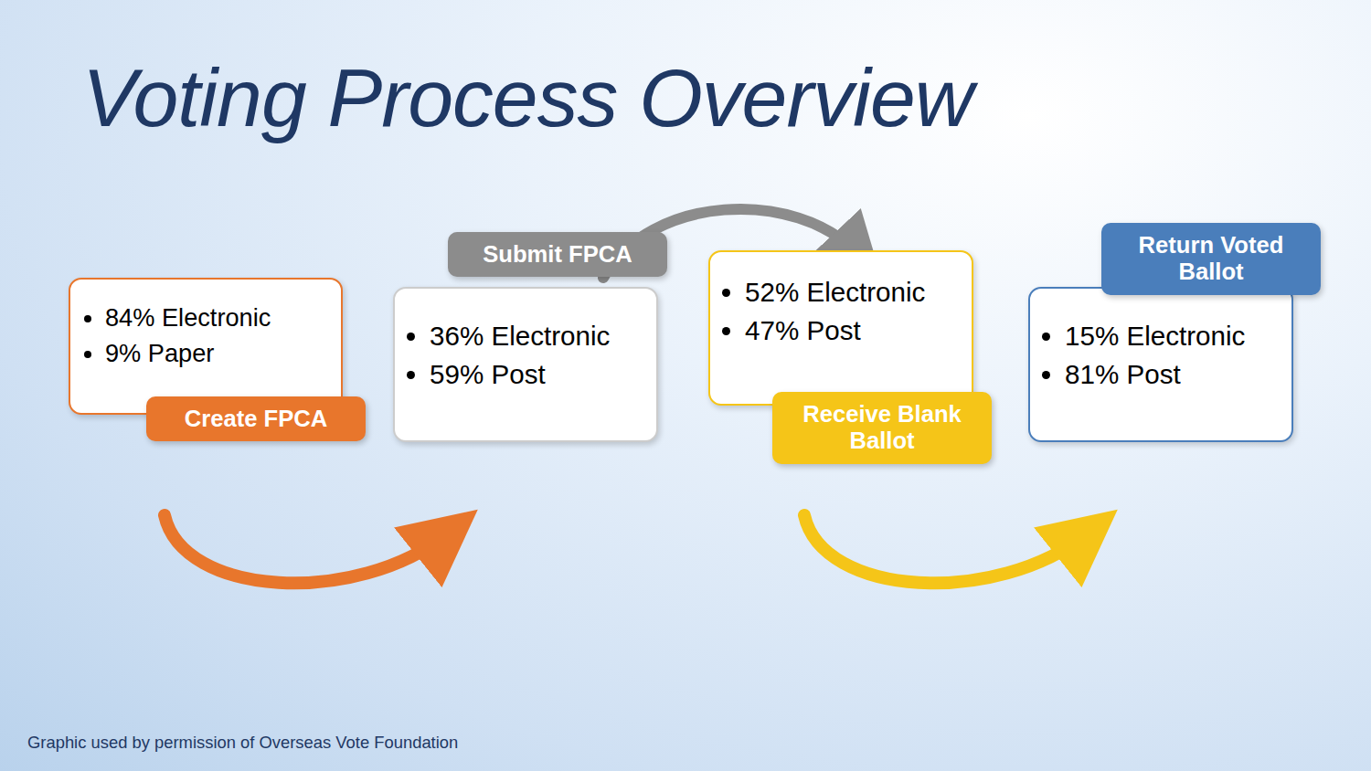Voting Process Overview
84% Electronic
9% Paper
Create FPCA
Submit FPCA
36% Electronic
59% Post
52% Electronic
47% Post
Receive Blank Ballot
Return Voted Ballot
15% Electronic
81% Post
Graphic used by permission of Overseas Vote Foundation